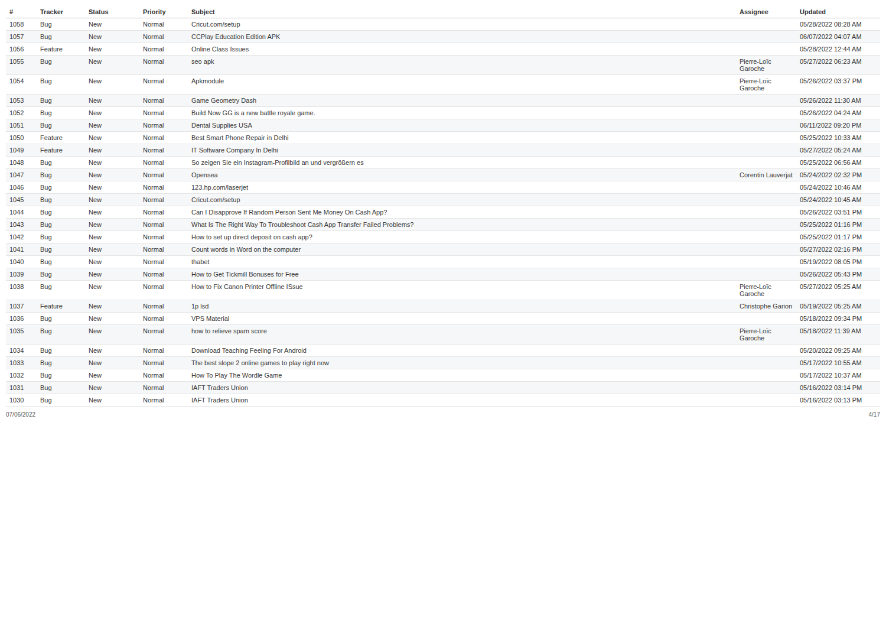| # | Tracker | Status | Priority | Subject | Assignee | Updated |
| --- | --- | --- | --- | --- | --- | --- |
| 1058 | Bug | New | Normal | Cricut.com/setup | | 05/28/2022 08:28 AM |
| 1057 | Bug | New | Normal | CCPlay Education Edition APK | | 06/07/2022 04:07 AM |
| 1056 | Feature | New | Normal | Online Class Issues | | 05/28/2022 12:44 AM |
| 1055 | Bug | New | Normal | seo apk | Pierre-Loïc Garoche | 05/27/2022 06:23 AM |
| 1054 | Bug | New | Normal | Apkmodule | Pierre-Loïc Garoche | 05/26/2022 03:37 PM |
| 1053 | Bug | New | Normal | Game Geometry Dash | | 05/26/2022 11:30 AM |
| 1052 | Bug | New | Normal | Build Now GG is a new battle royale game. | | 05/26/2022 04:24 AM |
| 1051 | Bug | New | Normal | Dental Supplies USA | | 06/11/2022 09:20 PM |
| 1050 | Feature | New | Normal | Best Smart Phone Repair in Delhi | | 05/25/2022 10:33 AM |
| 1049 | Feature | New | Normal | IT Software Company In Delhi | | 05/27/2022 05:24 AM |
| 1048 | Bug | New | Normal | So zeigen Sie ein Instagram-Profilbild an und vergrößern es | | 05/25/2022 06:56 AM |
| 1047 | Bug | New | Normal | Opensea | Corentin Lauverjat | 05/24/2022 02:32 PM |
| 1046 | Bug | New | Normal | 123.hp.com/laserjet | | 05/24/2022 10:46 AM |
| 1045 | Bug | New | Normal | Cricut.com/setup | | 05/24/2022 10:45 AM |
| 1044 | Bug | New | Normal | Can I Disapprove If Random Person Sent Me Money On Cash App? | | 05/26/2022 03:51 PM |
| 1043 | Bug | New | Normal | What Is The Right Way To Troubleshoot Cash App Transfer Failed Problems? | | 05/25/2022 01:16 PM |
| 1042 | Bug | New | Normal | How to set up direct deposit on cash app? | | 05/25/2022 01:17 PM |
| 1041 | Bug | New | Normal | Count words in Word on the computer | | 05/27/2022 02:16 PM |
| 1040 | Bug | New | Normal | thabet | | 05/19/2022 08:05 PM |
| 1039 | Bug | New | Normal | How to Get Tickmill Bonuses for Free | | 05/26/2022 05:43 PM |
| 1038 | Bug | New | Normal | How to Fix Canon Printer Offline ISsue | Pierre-Loïc Garoche | 05/27/2022 05:25 AM |
| 1037 | Feature | New | Normal | 1p lsd | Christophe Garion | 05/19/2022 05:25 AM |
| 1036 | Bug | New | Normal | VPS Material | | 05/18/2022 09:34 PM |
| 1035 | Bug | New | Normal | how to relieve spam score | Pierre-Loïc Garoche | 05/18/2022 11:39 AM |
| 1034 | Bug | New | Normal | Download Teaching Feeling For Android | | 05/20/2022 09:25 AM |
| 1033 | Bug | New | Normal | The best slope 2 online games to play right now | | 05/17/2022 10:55 AM |
| 1032 | Bug | New | Normal | How To Play The Wordle Game | | 05/17/2022 10:37 AM |
| 1031 | Bug | New | Normal | IAFT Traders Union | | 05/16/2022 03:14 PM |
| 1030 | Bug | New | Normal | IAFT Traders Union | | 05/16/2022 03:13 PM |
07/06/2022 4/17